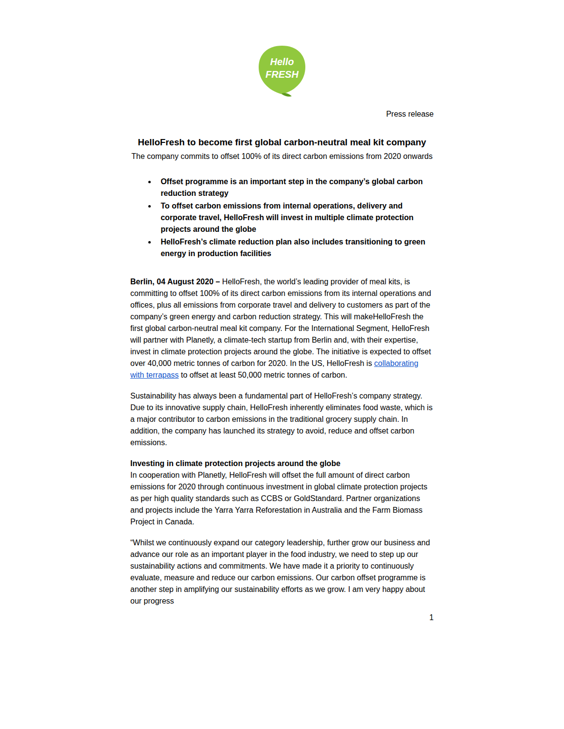Hello FRESH
Press release
HelloFresh to become first global carbon-neutral meal kit company
The company commits to offset 100% of its direct carbon emissions from 2020 onwards
Offset programme is an important step in the company’s global carbon reduction strategy
To offset carbon emissions from internal operations, delivery and corporate travel, HelloFresh will invest in multiple climate protection projects around the globe
HelloFresh’s climate reduction plan also includes transitioning to green energy in production facilities
Berlin, 04 August 2020 – HelloFresh, the world’s leading provider of meal kits, is committing to offset 100% of its direct carbon emissions from its internal operations and offices, plus all emissions from corporate travel and delivery to customers as part of the company’s green energy and carbon reduction strategy. This will makeHelloFresh the first global carbon-neutral meal kit company. For the International Segment, HelloFresh will partner with Planetly, a climate-tech startup from Berlin and, with their expertise, invest in climate protection projects around the globe. The initiative is expected to offset over 40,000 metric tonnes of carbon for 2020. In the US, HelloFresh is collaborating with terrapass to offset at least 50,000 metric tonnes of carbon.
Sustainability has always been a fundamental part of HelloFresh’s company strategy. Due to its innovative supply chain, HelloFresh inherently eliminates food waste, which is a major contributor to carbon emissions in the traditional grocery supply chain. In addition, the company has launched its strategy to avoid, reduce and offset carbon emissions.
Investing in climate protection projects around the globe
In cooperation with Planetly, HelloFresh will offset the full amount of direct carbon emissions for 2020 through continuous investment in global climate protection projects as per high quality standards such as CCBS or GoldStandard. Partner organizations and projects include the Yarra Yarra Reforestation in Australia and the Farm Biomass Project in Canada.
“Whilst we continuously expand our category leadership, further grow our business and advance our role as an important player in the food industry, we need to step up our sustainability actions and commitments. We have made it a priority to continuously evaluate, measure and reduce our carbon emissions. Our carbon offset programme is another step in amplifying our sustainability efforts as we grow. I am very happy about our progress
1